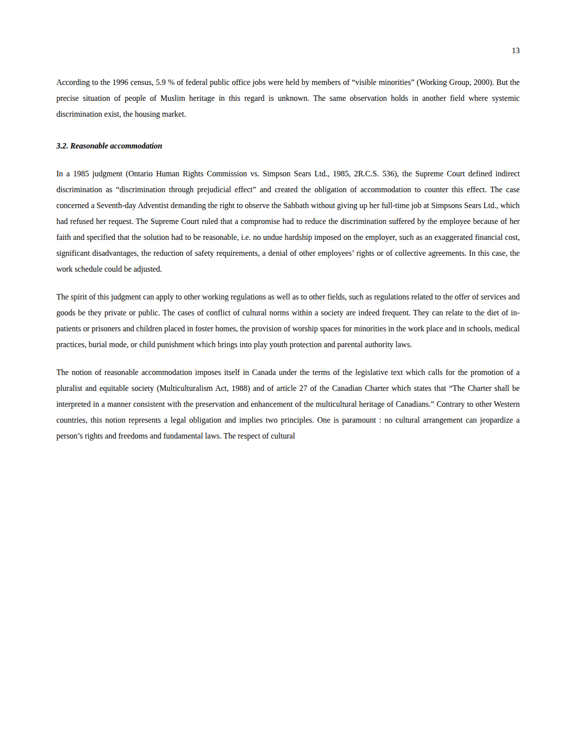13
According to the 1996 census, 5.9 % of federal public office jobs were held by members of “visible minorities” (Working Group, 2000). But the precise situation of people of Muslim heritage in this regard is unknown. The same observation holds in another field where systemic discrimination exist, the housing market.
3.2. Reasonable accommodation
In a 1985 judgment (Ontario Human Rights Commission vs. Simpson Sears Ltd., 1985, 2R.C.S. 536), the Supreme Court defined indirect discrimination as “discrimination through prejudicial effect” and created the obligation of accommodation to counter this effect. The case concerned a Seventh-day Adventist demanding the right to observe the Sabbath without giving up her full-time job at Simpsons Sears Ltd., which had refused her request. The Supreme Court ruled that a compromise had to reduce the discrimination suffered by the employee because of her faith and specified that the solution had to be reasonable, i.e. no undue hardship imposed on the employer, such as an exaggerated financial cost, significant disadvantages, the reduction of safety requirements, a denial of other employees’ rights or of collective agreements. In this case, the work schedule could be adjusted.
The spirit of this judgment can apply to other working regulations as well as to other fields, such as regulations related to the offer of services and goods be they private or public. The cases of conflict of cultural norms within a society are indeed frequent. They can relate to the diet of in-patients or prisoners and children placed in foster homes, the provision of worship spaces for minorities in the work place and in schools, medical practices, burial mode, or child punishment which brings into play youth protection and parental authority laws.
The notion of reasonable accommodation imposes itself in Canada under the terms of the legislative text which calls for the promotion of a pluralist and equitable society (Multiculturalism Act, 1988) and of article 27 of the Canadian Charter which states that “The Charter shall be interpreted in a manner consistent with the preservation and enhancement of the multicultural heritage of Canadians.” Contrary to other Western countries, this notion represents a legal obligation and implies two principles. One is paramount : no cultural arrangement can jeopardize a person’s rights and freedoms and fundamental laws. The respect of cultural